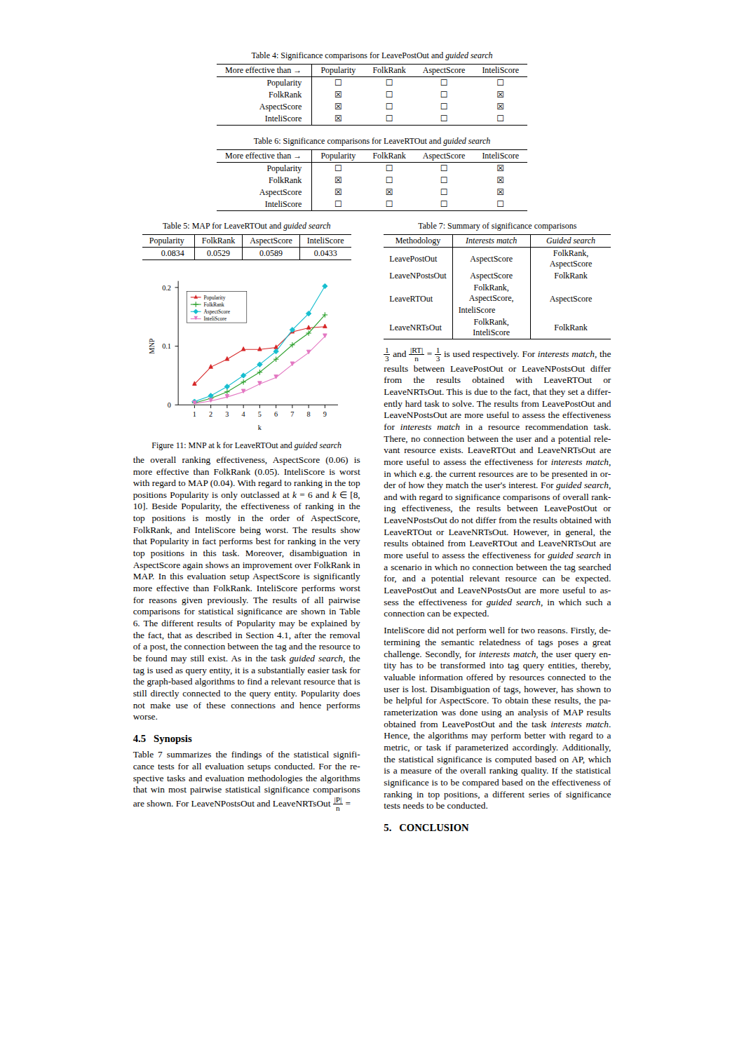Table 4: Significance comparisons for LeavePostOut and guided search
| More effective than → | Popularity | FolkRank | AspectScore | InteliScore |
| --- | --- | --- | --- | --- |
| Popularity | ☐ | ☐ | ☐ | ☐ |
| FolkRank | ☒ | ☐ | ☐ | ☒ |
| AspectScore | ☒ | ☐ | ☐ | ☒ |
| InteliScore | ☒ | ☐ | ☐ | ☐ |
Table 6: Significance comparisons for LeaveRTOut and guided search
| More effective than → | Popularity | FolkRank | AspectScore | InteliScore |
| --- | --- | --- | --- | --- |
| Popularity | ☐ | ☐ | ☐ | ☒ |
| FolkRank | ☒ | ☐ | ☐ | ☒ |
| AspectScore | ☒ | ☒ | ☐ | ☒ |
| InteliScore | ☐ | ☐ | ☐ | ☐ |
Table 5: MAP for LeaveRTOut and guided search
| Popularity | FolkRank | AspectScore | InteliScore |
| --- | --- | --- | --- |
| 0.0834 | 0.0529 | 0.0589 | 0.0433 |
0 0.1 0.2 MNP 1 2 3 4 5 6 7 8 9 k Popularity FolkRank AspectScore InteliScore
Figure 11: MNP at k for LeaveRTOut and guided search
the overall ranking effectiveness, AspectScore (0.06) is more effective than FolkRank (0.05). InteliScore is worst with regard to MAP (0.04). With regard to ranking in the top positions Popularity is only outclassed at k = 6 and k ∈ [8, 10]. Beside Popularity, the effectiveness of ranking in the top positions is mostly in the order of AspectScore, FolkRank, and InteliScore being worst. The results show that Popularity in fact performs best for ranking in the very top positions in this task. Moreover, disambiguation in AspectScore again shows an improvement over FolkRank in MAP. In this evaluation setup AspectScore is significantly more effective than FolkRank. InteliScore performs worst for reasons given previously. The results of all pairwise comparisons for statistical significance are shown in Table 6. The different results of Popularity may be explained by the fact, that as described in Section 4.1, after the removal of a post, the connection between the tag and the resource to be found may still exist. As in the task guided search, the tag is used as query entity, it is a substantially easier task for the graph-based algorithms to find a relevant resource that is still directly connected to the query entity. Popularity does not make use of these connections and hence performs worse.
4.5 Synopsis
Table 7 summarizes the findings of the statistical significance tests for all evaluation setups conducted. For the respective tasks and evaluation methodologies the algorithms that win most pairwise statistical significance comparisons are shown. For LeaveNPostsOut and LeaveNRTsOut |P|n =
Table 7: Summary of significance comparisons
| Methodology | Interests match | Guided search |
| --- | --- | --- |
| LeavePostOut | AspectScore | FolkRank, AspectScore |
| LeaveNPostsOut | AspectScore | FolkRank |
| LeaveRTOut | FolkRank, AspectScore, | AspectScore |
| InteliScore |
| LeaveNRTsOut | FolkRank, InteliScore | FolkRank |
13 and |RT|n = 13 is used respectively. For interests match, the results between LeavePostOut or LeaveNPostsOut differ from the results obtained with LeaveRTOut or LeaveNRTsOut. This is due to the fact, that they set a differently hard task to solve. The results from LeavePostOut and LeaveNPostsOut are more useful to assess the effectiveness for interests match in a resource recommendation task. There, no connection between the user and a potential relevant resource exists. LeaveRTOut and LeaveNRTsOut are more useful to assess the effectiveness for interests match, in which e.g. the current resources are to be presented in order of how they match the user's interest. For guided search, and with regard to significance comparisons of overall ranking effectiveness, the results between LeavePostOut or LeaveNPostsOut do not differ from the results obtained with LeaveRTOut or LeaveNRTsOut. However, in general, the results obtained from LeaveRTOut and LeaveNRTsOut are more useful to assess the effectiveness for guided search in a scenario in which no connection between the tag searched for, and a potential relevant resource can be expected. LeavePostOut and LeaveNPostsOut are more useful to assess the effectiveness for guided search, in which such a connection can be expected.
InteliScore did not perform well for two reasons. Firstly, determining the semantic relatedness of tags poses a great challenge. Secondly, for interests match, the user query entity has to be transformed into tag query entities, thereby, valuable information offered by resources connected to the user is lost. Disambiguation of tags, however, has shown to be helpful for AspectScore. To obtain these results, the parameterization was done using an analysis of MAP results obtained from LeavePostOut and the task interests match. Hence, the algorithms may perform better with regard to a metric, or task if parameterized accordingly. Additionally, the statistical significance is computed based on AP, which is a measure of the overall ranking quality. If the statistical significance is to be compared based on the effectiveness of ranking in top positions, a different series of significance tests needs to be conducted.
5. CONCLUSION